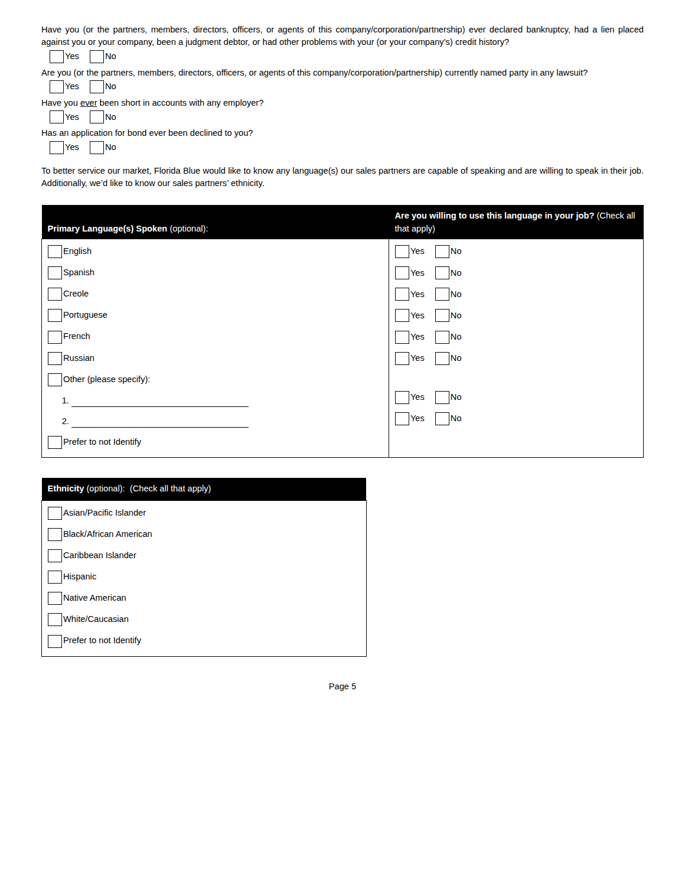Have you (or the partners, members, directors, officers, or agents of this company/corporation/partnership) ever declared bankruptcy, had a lien placed against you or your company, been a judgment debtor, or had other problems with your (or your company’s) credit history?
Yes No
Are you (or the partners, members, directors, officers, or agents of this company/corporation/partnership) currently named party in any lawsuit?
Yes No
Have you ever been short in accounts with any employer?
Yes No
Has an application for bond ever been declined to you?
Yes No
To better service our market, Florida Blue would like to know any language(s) our sales partners are capable of speaking and are willing to speak in their job. Additionally, we’d like to know our sales partners’ ethnicity.
| Primary Language(s) Spoken (optional): | Are you willing to use this language in your job? (Check all that apply) |
| --- | --- |
| English Spanish Creole Portuguese French Russian Other (please specify): Prefer to not Identify | Yes No Yes No Yes No Yes No Yes No Yes No Yes No Yes No |
| Ethnicity (optional): (Check all that apply) |
| --- |
| Asian/Pacific Islander Black/African American Caribbean Islander Hispanic Native American White/Caucasian Prefer to not Identify |
Page 5